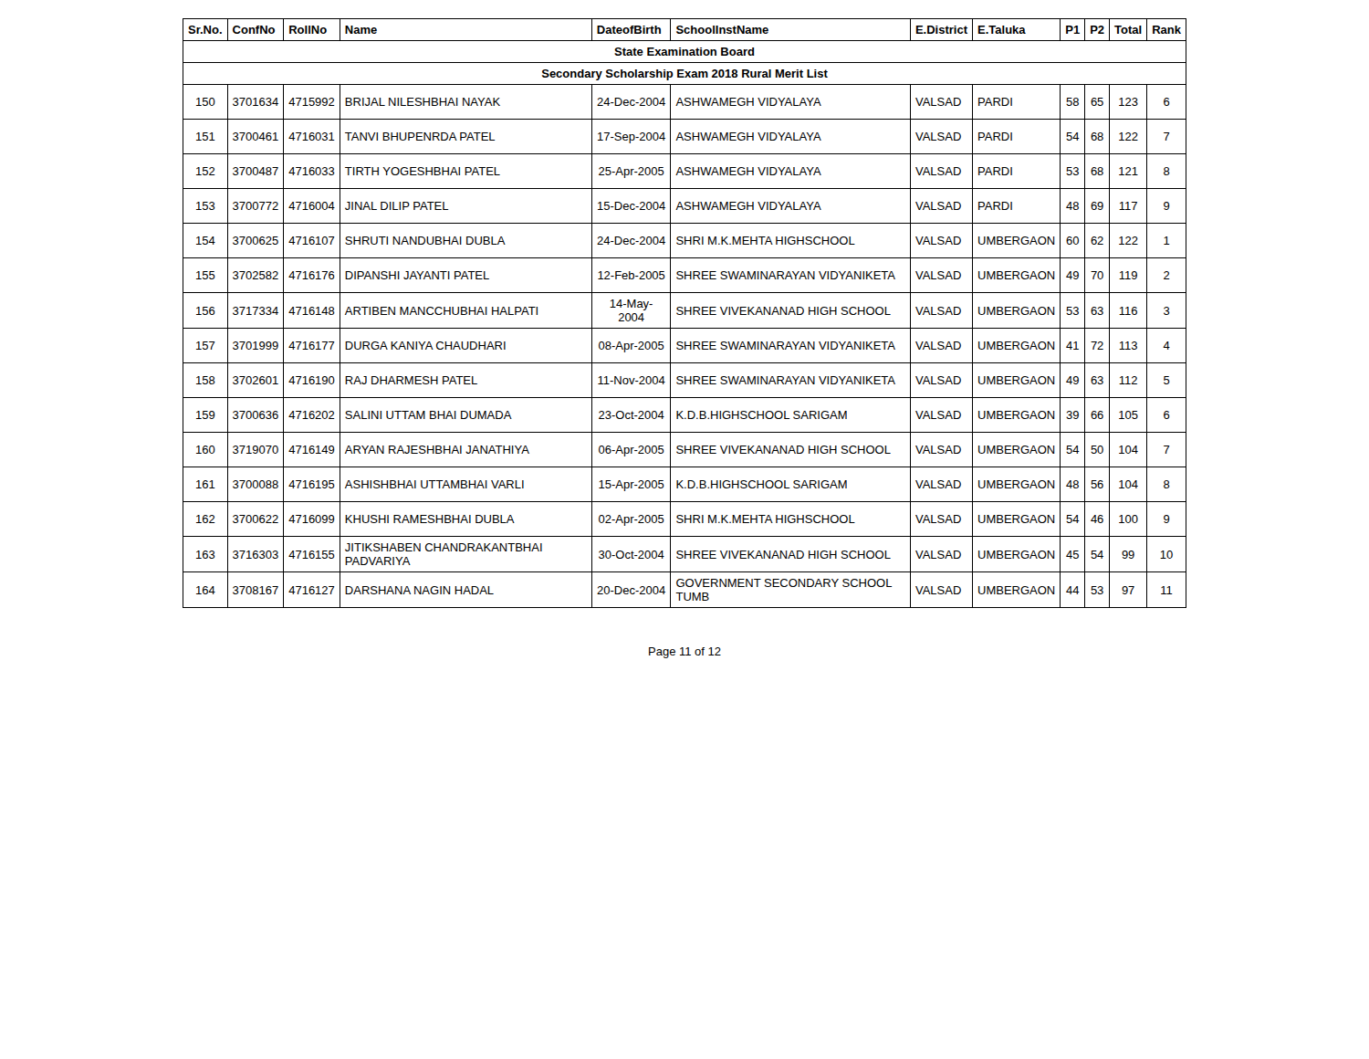| State Examination Board |
| Secondary Scholarship Exam 2018 Rural Merit List |
| Sr.No. | ConfNo | RollNo | Name | DateofBirth | SchoolInstName | E.District | E.Taluka | P1 | P2 | Total | Rank |
| 150 | 3701634 | 4715992 | BRIJAL NILESHBHAI NAYAK | 24-Dec-2004 | ASHWAMEGH VIDYALAYA | VALSAD | PARDI | 58 | 65 | 123 | 6 |
| 151 | 3700461 | 4716031 | TANVI BHUPENRDA PATEL | 17-Sep-2004 | ASHWAMEGH VIDYALAYA | VALSAD | PARDI | 54 | 68 | 122 | 7 |
| 152 | 3700487 | 4716033 | TIRTH YOGESHBHAI PATEL | 25-Apr-2005 | ASHWAMEGH VIDYALAYA | VALSAD | PARDI | 53 | 68 | 121 | 8 |
| 153 | 3700772 | 4716004 | JINAL DILIP PATEL | 15-Dec-2004 | ASHWAMEGH VIDYALAYA | VALSAD | PARDI | 48 | 69 | 117 | 9 |
| 154 | 3700625 | 4716107 | SHRUTI NANDUBHAI DUBLA | 24-Dec-2004 | SHRI M.K.MEHTA HIGHSCHOOL | VALSAD | UMBERGAON | 60 | 62 | 122 | 1 |
| 155 | 3702582 | 4716176 | DIPANSHI JAYANTI PATEL | 12-Feb-2005 | SHREE SWAMINARAYAN VIDYANIKETA | VALSAD | UMBERGAON | 49 | 70 | 119 | 2 |
| 156 | 3717334 | 4716148 | ARTIBEN MANCCHUBHAI HALPATI | 14-May-2004 | SHREE VIVEKANANAD HIGH SCHOOL | VALSAD | UMBERGAON | 53 | 63 | 116 | 3 |
| 157 | 3701999 | 4716177 | DURGA KANIYA CHAUDHARI | 08-Apr-2005 | SHREE SWAMINARAYAN VIDYANIKETA | VALSAD | UMBERGAON | 41 | 72 | 113 | 4 |
| 158 | 3702601 | 4716190 | RAJ DHARMESH PATEL | 11-Nov-2004 | SHREE SWAMINARAYAN VIDYANIKETA | VALSAD | UMBERGAON | 49 | 63 | 112 | 5 |
| 159 | 3700636 | 4716202 | SALINI UTTAM BHAI DUMADA | 23-Oct-2004 | K.D.B.HIGHSCHOOL SARIGAM | VALSAD | UMBERGAON | 39 | 66 | 105 | 6 |
| 160 | 3719070 | 4716149 | ARYAN RAJESHBHAI JANATHIYA | 06-Apr-2005 | SHREE VIVEKANANAD HIGH SCHOOL | VALSAD | UMBERGAON | 54 | 50 | 104 | 7 |
| 161 | 3700088 | 4716195 | ASHISHBHAI UTTAMBHAI VARLI | 15-Apr-2005 | K.D.B.HIGHSCHOOL SARIGAM | VALSAD | UMBERGAON | 48 | 56 | 104 | 8 |
| 162 | 3700622 | 4716099 | KHUSHI RAMESHBHAI DUBLA | 02-Apr-2005 | SHRI M.K.MEHTA HIGHSCHOOL | VALSAD | UMBERGAON | 54 | 46 | 100 | 9 |
| 163 | 3716303 | 4716155 | JITIKSHABEN CHANDRAKANTBHAI PADVARIYA | 30-Oct-2004 | SHREE VIVEKANANAD HIGH SCHOOL | VALSAD | UMBERGAON | 45 | 54 | 99 | 10 |
| 164 | 3708167 | 4716127 | DARSHANA NAGIN HADAL | 20-Dec-2004 | GOVERNMENT SECONDARY SCHOOL TUMB | VALSAD | UMBERGAON | 44 | 53 | 97 | 11 |
Page 11 of 12